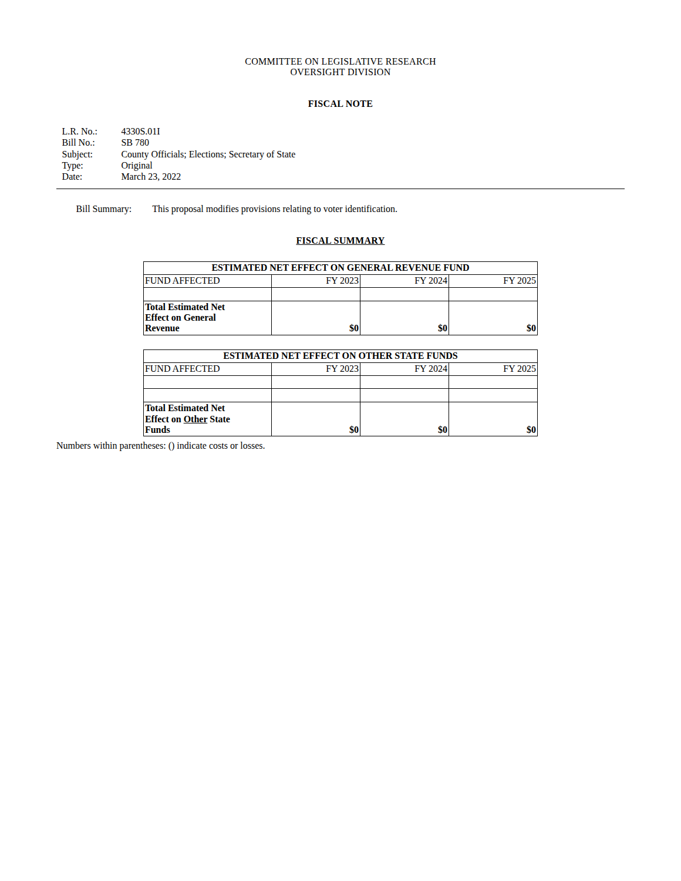COMMITTEE ON LEGISLATIVE RESEARCH
OVERSIGHT DIVISION
FISCAL NOTE
| L.R. No.: | 4330S.01I |
| Bill No.: | SB 780 |
| Subject: | County Officials; Elections; Secretary of State |
| Type: | Original |
| Date: | March 23, 2022 |
Bill Summary: This proposal modifies provisions relating to voter identification.
FISCAL SUMMARY
| ESTIMATED NET EFFECT ON GENERAL REVENUE FUND |
| --- |
| FUND AFFECTED | FY 2023 | FY 2024 | FY 2025 |
| Total Estimated Net Effect on General Revenue | $0 | $0 | $0 |
| ESTIMATED NET EFFECT ON OTHER STATE FUNDS |
| --- |
| FUND AFFECTED | FY 2023 | FY 2024 | FY 2025 |
| Total Estimated Net Effect on Other State Funds | $0 | $0 | $0 |
Numbers within parentheses: () indicate costs or losses.